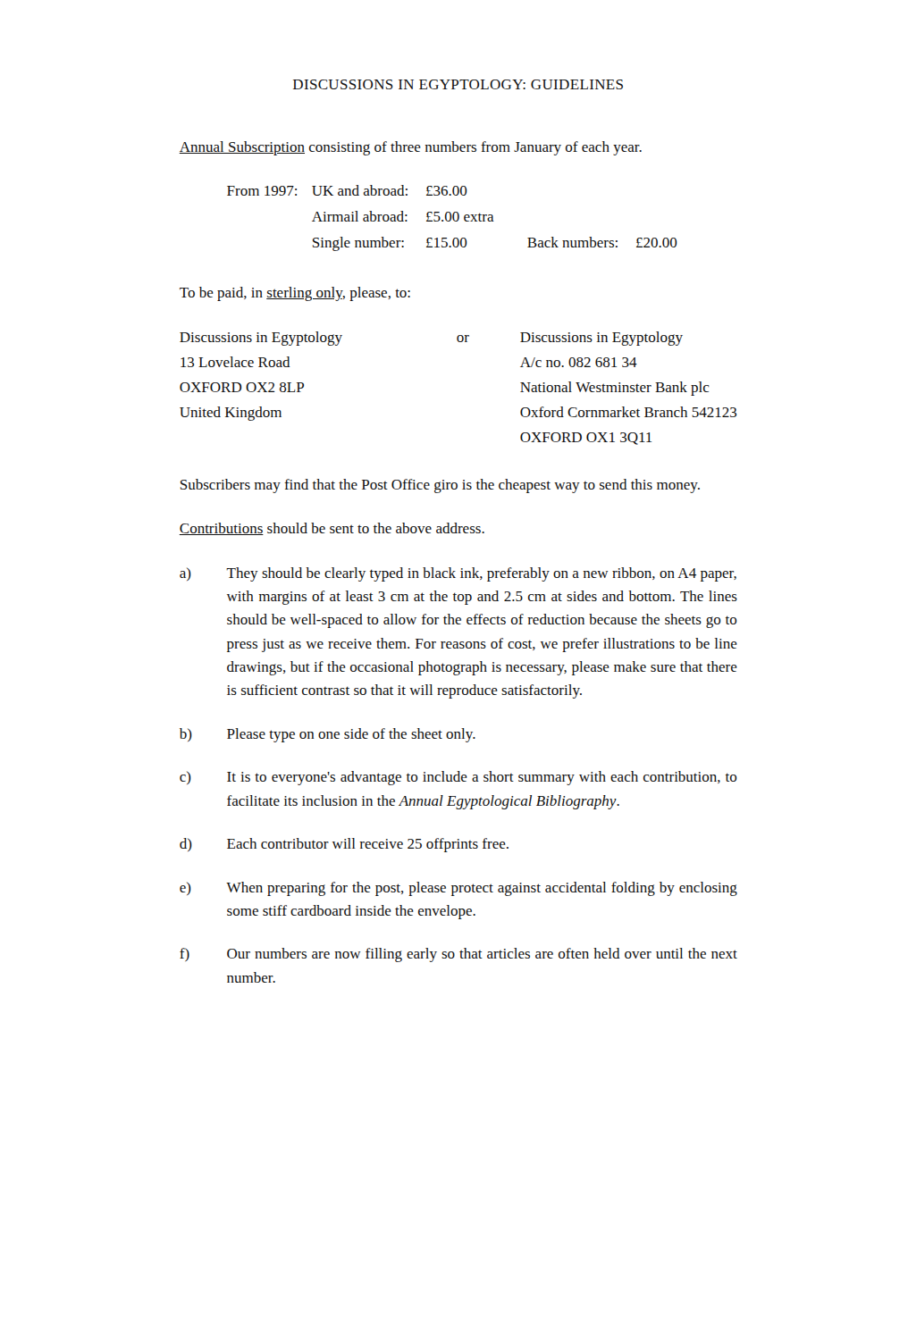DISCUSSIONS IN EGYPTOLOGY: GUIDELINES
Annual Subscription consisting of three numbers from January of each year.
| From 1997: | UK and abroad: | £36.00 | | |
| | Airmail abroad: | £5.00 extra | | |
| | Single number: | £15.00 | Back numbers: | £20.00 |
To be paid, in sterling only, please, to:
| Discussions in Egyptology | or | Discussions in Egyptology |
| 13 Lovelace Road | | A/c no. 082 681 34 |
| OXFORD OX2 8LP | | National Westminster Bank plc |
| United Kingdom | | Oxford Cornmarket Branch 542123 |
| | | OXFORD OX1 3Q11 |
Subscribers may find that the Post Office giro is the cheapest way to send this money.
Contributions should be sent to the above address.
| a) | They should be clearly typed in black ink, preferably on a new ribbon, on A4 paper, with margins of at least 3 cm at the top and 2.5 cm at sides and bottom. The lines should be well-spaced to allow for the effects of reduction because the sheets go to press just as we receive them. For reasons of cost, we prefer illustrations to be line drawings, but if the occasional photograph is necessary, please make sure that there is sufficient contrast so that it will reproduce satisfactorily. |
| b) | Please type on one side of the sheet only. |
| c) | It is to everyone's advantage to include a short summary with each contribution, to facilitate its inclusion in the Annual Egyptological Bibliography . |
| d) | Each contributor will receive 25 offprints free. |
| e) | When preparing for the post, please protect against accidental folding by enclosing some stiff cardboard inside the envelope. |
| f) | Our numbers are now filling early so that articles are often held over until the next number. |